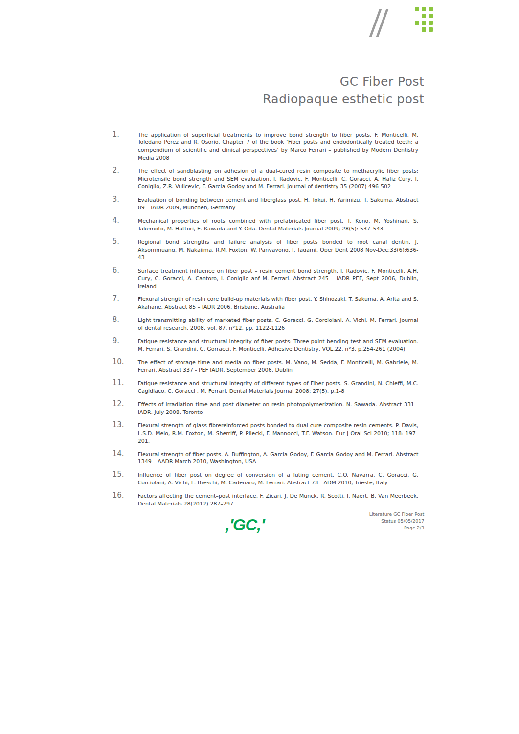GC Fiber Post
Radiopaque esthetic post
The application of superficial treatments to improve bond strength to fiber posts. F. Monticelli, M. Toledano Perez and R. Osorio. Chapter 7 of the book ‘Fiber posts and endodontically treated teeth: a compendium of scientific and clinical perspectives’ by Marco Ferrari – published by Modern Dentistry Media 2008
The effect of sandblasting on adhesion of a dual-cured resin composite to methacrylic fiber posts: Microtensile bond strength and SEM evaluation. I. Radovic, F. Monticelli, C. Goracci, A. Hafiz Cury, I. Coniglio, Z.R. Vulicevic, F. Garcia-Godoy and M. Ferrari. Journal of dentistry 35 (2007) 496-502
Evaluation of bonding between cement and fiberglass post. H. Tokui, H. Yarimizu, T. Sakuma. Abstract 89 – IADR 2009, München, Germany
Mechanical properties of roots combined with prefabricated fiber post. T. Kono, M. Yoshinari, S. Takemoto, M. Hattori, E. Kawada and Y. Oda. Dental Materials Journal 2009; 28(5): 537–543
Regional bond strengths and failure analysis of fiber posts bonded to root canal dentin. J. Aksornmuang, M. Nakajima, R.M. Foxton, W. Panyayong, J. Tagami. Oper Dent 2008 Nov-Dec;33(6):636-43
Surface treatment influence on fiber post – resin cement bond strength. I. Radovic, F. Monticelli, A.H. Cury, C. Goracci, A. Cantoro, I. Coniglio anf M. Ferrari. Abstract 245 – IADR PEF, Sept 2006, Dublin, Ireland
Flexural strength of resin core build-up materials with fiber post. Y. Shinozaki, T. Sakuma, A. Arita and S. Akahane. Abstract 85 – IADR 2006, Brisbane, Australia
Light-transmitting ability of marketed fiber posts. C. Goracci, G. Corciolani, A. Vichi, M. Ferrari. Journal of dental research, 2008, vol. 87, n°12, pp. 1122-1126
Fatigue resistance and structural integrity of fiber posts: Three-point bending test and SEM evaluation. M. Ferrari, S. Grandini, C. Gorracci, F. Monticelli. Adhesive Dentistry, VOL.22, n°3, p.254-261 (2004)
The effect of storage time and media on fiber posts. M. Vano, M. Sedda, F. Monticelli, M. Gabriele, M. Ferrari. Abstract 337 - PEF IADR, September 2006, Dublin
Fatigue resistance and structural integrity of different types of Fiber posts. S. Grandini, N. Chieffi, M.C. Cagidiaco, C. Goracci , M. Ferrari. Dental Materials Journal 2008; 27(5), p.1-8
Effects of irradiation time and post diameter on resin photopolymerization. N. Sawada. Abstract 331 - IADR, July 2008, Toronto
Flexural strength of glass fibrereinforced posts bonded to dual-cure composite resin cements. P. Davis, L.S.D. Melo, R.M. Foxton, M. Sherriff, P. Pilecki, F. Mannocci, T.F. Watson. Eur J Oral Sci 2010; 118: 197–201.
Flexural strength of fiber posts. A. Buffington, A. Garcia-Godoy, F. Garcia-Godoy and M. Ferrari. Abstract 1349 – AADR March 2010, Washington, USA
Influence of fiber post on degree of conversion of a luting cement. C.O. Navarra, C. Goracci, G. Corciolani, A. Vichi, L. Breschi, M. Cadenaro, M. Ferrari. Abstract 73 - ADM 2010, Trieste, Italy
Factors affecting the cement–post interface. F. Zicari, J. De Munck, R. Scotti, I. Naert, B. Van Meerbeek. Dental Materials 28(2012) 287–297
,'GC,'
Literature GC Fiber Post
Status 05/05/2017
Page 2/3